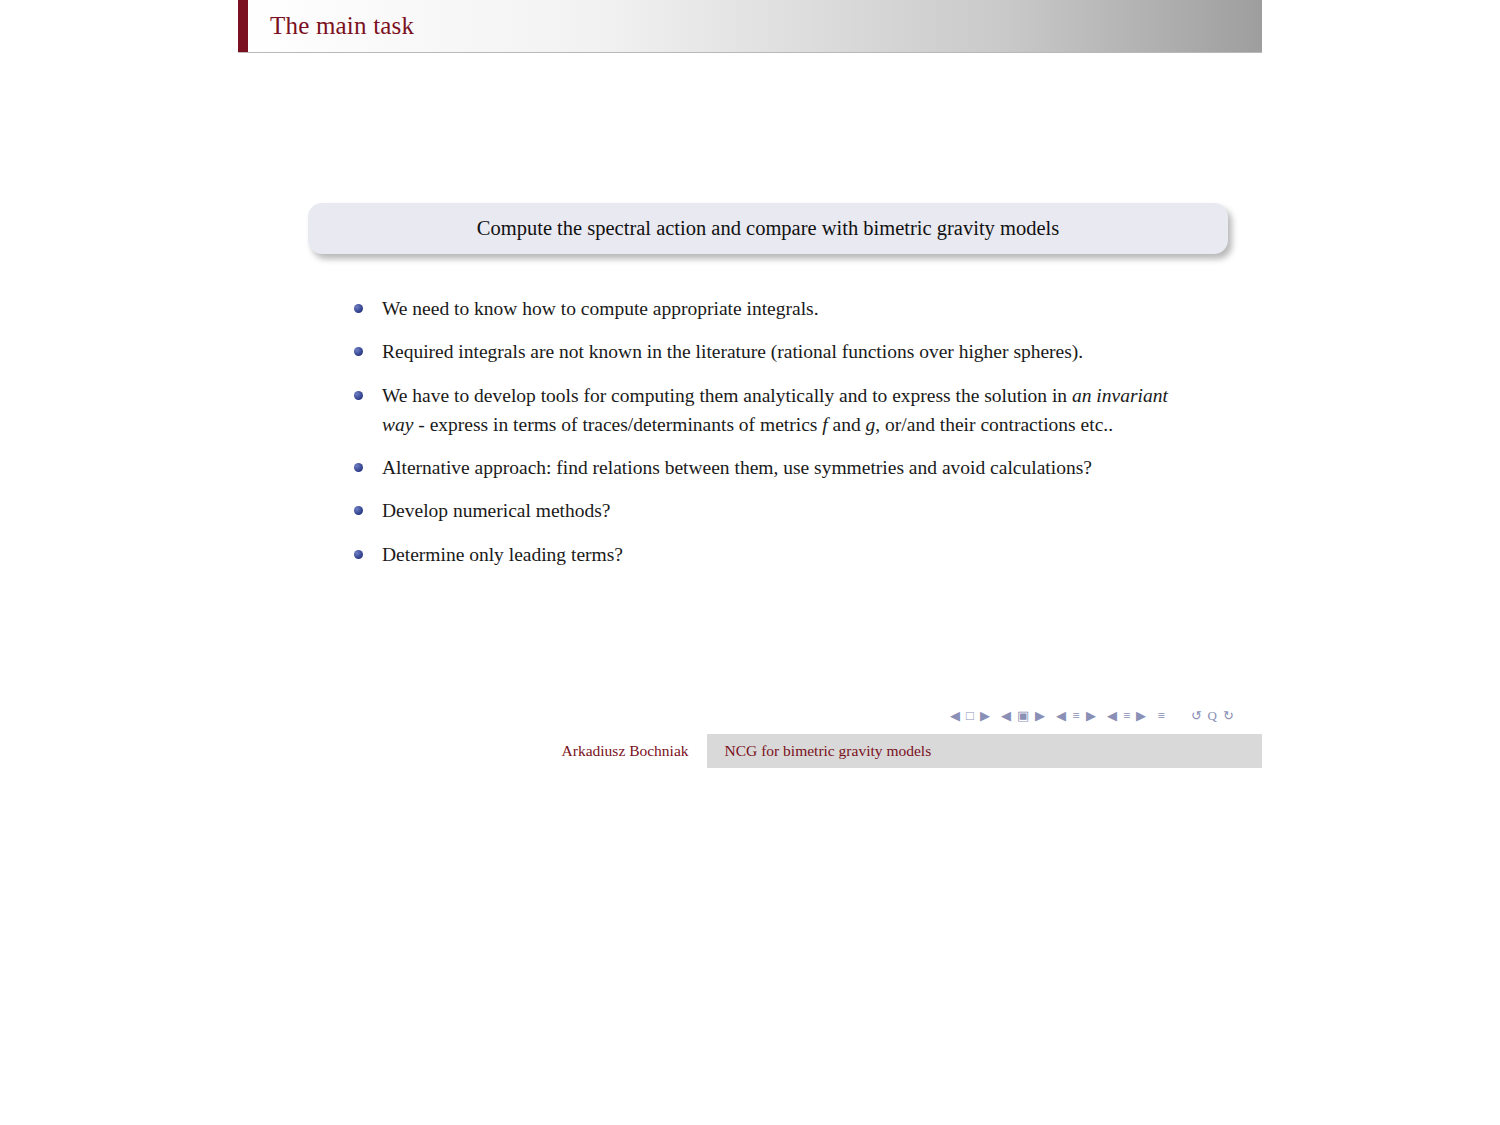The main task
Compute the spectral action and compare with bimetric gravity models
We need to know how to compute appropriate integrals.
Required integrals are not known in the literature (rational functions over higher spheres).
We have to develop tools for computing them analytically and to express the solution in an invariant way - express in terms of traces/determinants of metrics f and g, or/and their contractions etc..
Alternative approach: find relations between them, use symmetries and avoid calculations?
Develop numerical methods?
Determine only leading terms?
◀□▶ ◀▣▶ ◀≡▶ ◀≡▶ ≡ ↺Q↻
Arkadiusz Bochniak
NCG for bimetric gravity models